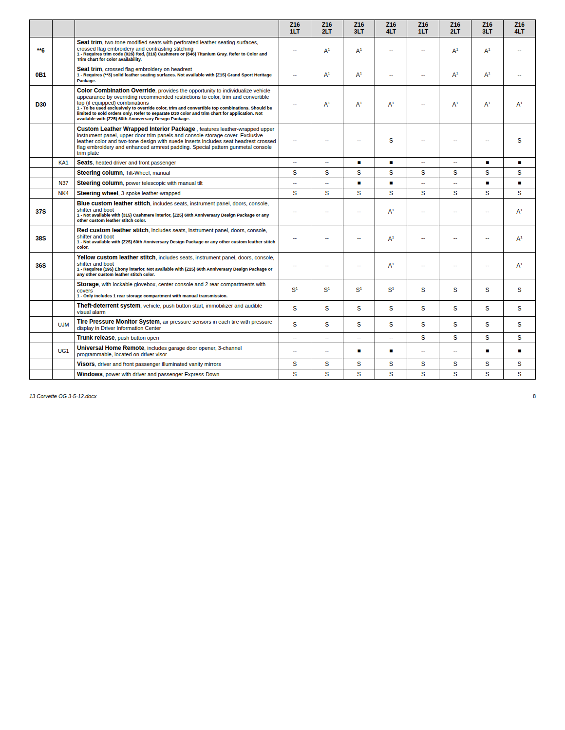| | | | Z16 1LT | Z16 2LT | Z16 3LT | Z16 4LT | Z16 1LT | Z16 2LT | Z16 3LT | Z16 4LT |
| --- | --- | --- | --- | --- | --- | --- | --- | --- | --- | --- |
| **6 | | Seat trim , two-tone modified seats with perforated leather seating surfaces, crossed flag embroidery and contrasting stitching 1 - Requires trim code (026) Red, (316) Cashmere or (846) Titanium Gray. Refer to Color and Trim chart for color availability. | -- | A 1 | A 1 | -- | -- | A 1 | A 1 | -- |
| 0B1 | | Seat trim , crossed flag embroidery on headrest 1 - Requires (**3) solid leather seating surfaces. Not available with (Z15) Grand Sport Heritage Package. | -- | A 1 | A 1 | -- | -- | A 1 | A 1 | -- |
| D30 | | Color Combination Override , provides the opportunity to individualize vehicle appearance by overriding recommended restrictions to color, trim and convertible top (if equipped) combinations 1 - To be used exclusively to override color, trim and convertible top combinations. Should be limited to sold orders only. Refer to separate D30 color and trim chart for application. Not available with (Z25) 60th Anniversary Design Package. | -- | A 1 | A 1 | A 1 | -- | A 1 | A 1 | A 1 |
| | | Custom Leather Wrapped Interior Package , features leather-wrapped upper instrument panel, upper door trim panels and console storage cover. Exclusive leather color and two-tone design with suede inserts includes seat headrest crossed flag embroidery and enhanced armrest padding. Special pattern gunmetal console trim plate | -- | -- | -- | S | -- | -- | -- | S |
| | KA1 | Seats , heated driver and front passenger | -- | -- | ■ | ■ | -- | -- | ■ | ■ |
| | | Steering column , Tilt-Wheel, manual | S | S | S | S | S | S | S | S |
| | N37 | Steering column , power telescopic with manual tilt | -- | -- | ■ | ■ | -- | -- | ■ | ■ |
| | NK4 | Steering wheel , 3-spoke leather-wrapped | S | S | S | S | S | S | S | S |
| 37S | | Blue custom leather stitch , includes seats, instrument panel, doors, console, shifter and boot 1 - Not available with (315) Cashmere interior, (Z25) 60th Anniversary Design Package or any other custom leather stitch color. | -- | -- | -- | A 1 | -- | -- | -- | A 1 |
| 38S | | Red custom leather stitch , includes seats, instrument panel, doors, console, shifter and boot 1 - Not available with (Z25) 60th Anniversary Design Package or any other custom leather stitch color. | -- | -- | -- | A 1 | -- | -- | -- | A 1 |
| 36S | | Yellow custom leather stitch , includes seats, instrument panel, doors, console, shifter and boot 1 - Requires (195) Ebony interior. Not available with (Z25) 60th Anniversary Design Package or any other custom leather stitch color. | -- | -- | -- | A 1 | -- | -- | -- | A 1 |
| | | Storage , with lockable glovebox, center console and 2 rear compartments with covers 1 - Only includes 1 rear storage compartment with manual transmission. | S 1 | S 1 | S 1 | S 1 | S | S | S | S |
| | | Theft-deterrent system , vehicle, push button start, immobilizer and audible visual alarm | S | S | S | S | S | S | S | S |
| | UJM | Tire Pressure Monitor System , air pressure sensors in each tire with pressure display in Driver Information Center | S | S | S | S | S | S | S | S |
| | | Trunk release , push button open | -- | -- | -- | -- | S | S | S | S |
| | UG1 | Universal Home Remote , includes garage door opener, 3-channel programmable, located on driver visor | -- | -- | ■ | ■ | -- | -- | ■ | ■ |
| | | Visors , driver and front passenger illuminated vanity mirrors | S | S | S | S | S | S | S | S |
| | | Windows , power with driver and passenger Express-Down | S | S | S | S | S | S | S | S |
13 Corvette OG 3-5-12.docx 8